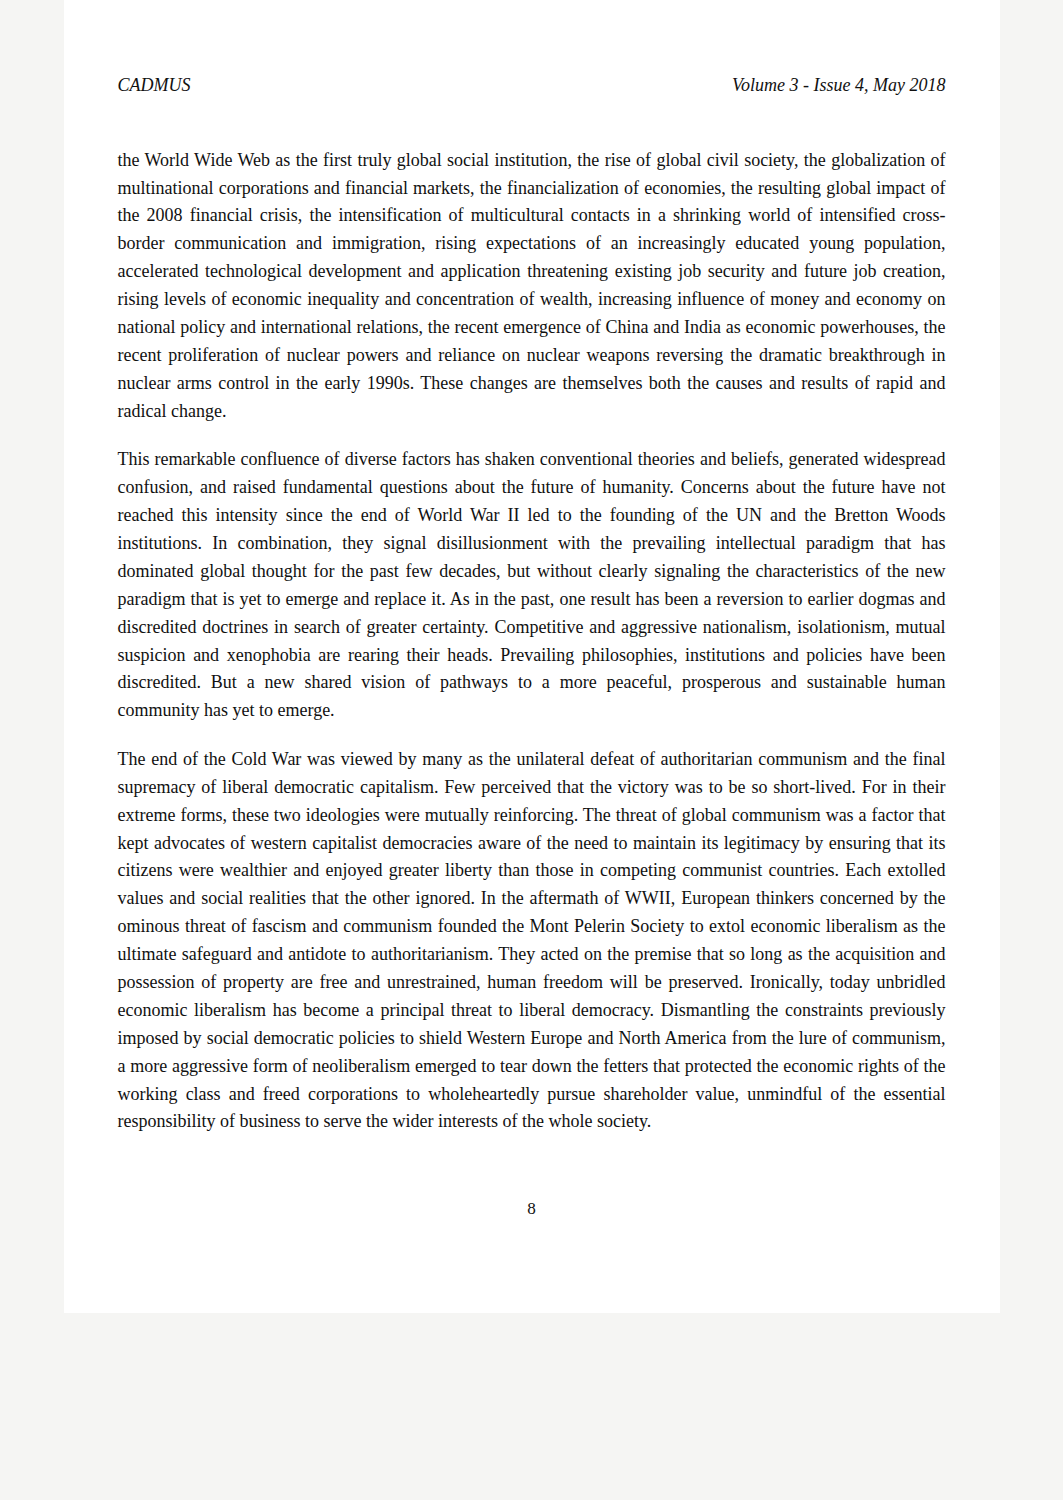CADMUS Volume 3 - Issue 4, May 2018
the World Wide Web as the first truly global social institution, the rise of global civil society, the globalization of multinational corporations and financial markets, the financialization of economies, the resulting global impact of the 2008 financial crisis, the intensification of multicultural contacts in a shrinking world of intensified cross-border communication and immigration, rising expectations of an increasingly educated young population, accelerated technological development and application threatening existing job security and future job creation, rising levels of economic inequality and concentration of wealth, increasing influence of money and economy on national policy and international relations, the recent emergence of China and India as economic powerhouses, the recent proliferation of nuclear powers and reliance on nuclear weapons reversing the dramatic breakthrough in nuclear arms control in the early 1990s. These changes are themselves both the causes and results of rapid and radical change.
This remarkable confluence of diverse factors has shaken conventional theories and beliefs, generated widespread confusion, and raised fundamental questions about the future of humanity. Concerns about the future have not reached this intensity since the end of World War II led to the founding of the UN and the Bretton Woods institutions. In combination, they signal disillusionment with the prevailing intellectual paradigm that has dominated global thought for the past few decades, but without clearly signaling the characteristics of the new paradigm that is yet to emerge and replace it. As in the past, one result has been a reversion to earlier dogmas and discredited doctrines in search of greater certainty. Competitive and aggressive nationalism, isolationism, mutual suspicion and xenophobia are rearing their heads. Prevailing philosophies, institutions and policies have been discredited. But a new shared vision of pathways to a more peaceful, prosperous and sustainable human community has yet to emerge.
The end of the Cold War was viewed by many as the unilateral defeat of authoritarian communism and the final supremacy of liberal democratic capitalism. Few perceived that the victory was to be so short-lived. For in their extreme forms, these two ideologies were mutually reinforcing. The threat of global communism was a factor that kept advocates of western capitalist democracies aware of the need to maintain its legitimacy by ensuring that its citizens were wealthier and enjoyed greater liberty than those in competing communist countries. Each extolled values and social realities that the other ignored. In the aftermath of WWII, European thinkers concerned by the ominous threat of fascism and communism founded the Mont Pelerin Society to extol economic liberalism as the ultimate safeguard and antidote to authoritarianism. They acted on the premise that so long as the acquisition and possession of property are free and unrestrained, human freedom will be preserved. Ironically, today unbridled economic liberalism has become a principal threat to liberal democracy. Dismantling the constraints previously imposed by social democratic policies to shield Western Europe and North America from the lure of communism, a more aggressive form of neoliberalism emerged to tear down the fetters that protected the economic rights of the working class and freed corporations to wholeheartedly pursue shareholder value, unmindful of the essential responsibility of business to serve the wider interests of the whole society.
8